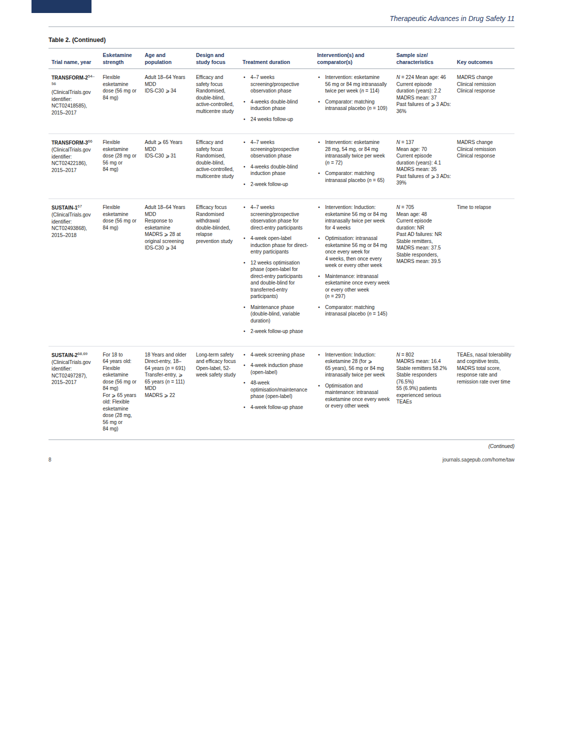Therapeutic Advances in Drug Safety 11
Table 2. (Continued)
| Trial name, year | Esketamine strength | Age and population | Design and study focus | Treatment duration | Intervention(s) and comparator(s) | Sample size/ characteristics | Key outcomes |
| --- | --- | --- | --- | --- | --- | --- | --- |
| TRANSFORM-2 54–56 (ClinicalTrials.gov identifier: NCT02418585), 2015–2017 | Flexible esketamine dose (56 mg or 84 mg) | Adult 18–64 Years MDD IDS-C30 ⩾ 34 | Efficacy and safety focus Randomised, double-blind, active-controlled, multicentre study | 4–7 weeks screening/prospective observation phase 4-weeks double-blind induction phase 24 weeks follow-up | Intervention: esketamine 56 mg or 84 mg intranasally twice per week ( n = 114) Comparator: matching intranasal placebo ( n = 109) | N = 224 Mean age: 46 Current episode duration (years): 2.2 MADRS mean: 37 Past failures of ⩾ 3 ADs: 36% | MADRS change Clinical remission Clinical response |
| TRANSFORM-3 66 (ClinicalTrials.gov identifier: NCT02422186), 2015–2017 | Flexible esketamine dose (28 mg or 56 mg or 84 mg) | Adult ⩾ 65 Years MDD IDS-C30 ⩾ 31 | Efficacy and safety focus Randomised, double-blind, active-controlled, multicentre study | 4–7 weeks screening/prospective observation phase 4-weeks double-blind induction phase 2-week follow-up | Intervention: esketamine 28 mg, 54 mg, or 84 mg intranasally twice per week ( n = 72) Comparator: matching intranasal placebo ( n = 65) | N = 137 Mean age: 70 Current episode duration (years): 4.1 MADRS mean: 35 Past failures of ⩾ 3 ADs: 39% | MADRS change Clinical remission Clinical response |
| SUSTAIN-1 67 (ClinicalTrials.gov identifier: NCT02493868), 2015–2018 | Flexible esketamine dose (56 mg or 84 mg) | Adult 18–64 Years MDD Response to esketamine MADRS ⩾ 28 at original screening IDS-C30 ⩾ 34 | Efficacy focus Randomised withdrawal double-blinded, relapse prevention study | 4–7 weeks screening/prospective observation phase for direct-entry participants 4-week open-label induction phase for direct-entry participants 12 weeks optimisation phase (open-label for direct-entry participants and double-blind for transferred-entry participants) Maintenance phase (double-blind, variable duration) 2-week follow-up phase | Intervention: Induction: esketamine 56 mg or 84 mg intranasally twice per week for 4 weeks Optimisation: intranasal esketamine 56 mg or 84 mg once every week for 4 weeks, then once every week or every other week Maintenance: intranasal esketamine once every week or every other week ( n = 297) Comparator: matching intranasal placebo ( n = 145) | N = 705 Mean age: 48 Current episode duration: NR Past AD failures: NR Stable remitters, MADRS mean: 37.5 Stable responders, MADRS mean: 39.5 | Time to relapse |
| SUSTAIN-2 68,69 (ClinicalTrials.gov identifier: NCT02497287), 2015–2017 | For 18 to 64 years old: Flexible esketamine dose (56 mg or 84 mg) For ⩾ 65 years old: Flexible esketamine dose (28 mg, 56 mg or 84 mg) | 18 Years and older Direct-entry, 18–64 years ( n = 691) Transfer-entry, ⩾ 65 years ( n = 111) MDD MADRS ⩾ 22 | Long-term safety and efficacy focus Open-label, 52-week safety study | 4-week screening phase 4-week induction phase (open-label) 48-week optimisation/maintenance phase (open-label) 4-week follow-up phase | Intervention: Induction: esketamine 28 (for ⩾ 65 years), 56 mg or 84 mg intranasally twice per week Optimisation and maintenance: intranasal esketamine once every week or every other week | N = 802 MADRS mean: 16.4 Stable remitters 58.2% Stable responders (76.5%) 55 (6.9%) patients experienced serious TEAEs | TEAEs, nasal tolerability and cognitive tests, MADRS total score, response rate and remission rate over time |
(Continued)
8
journals.sagepub.com/home/taw